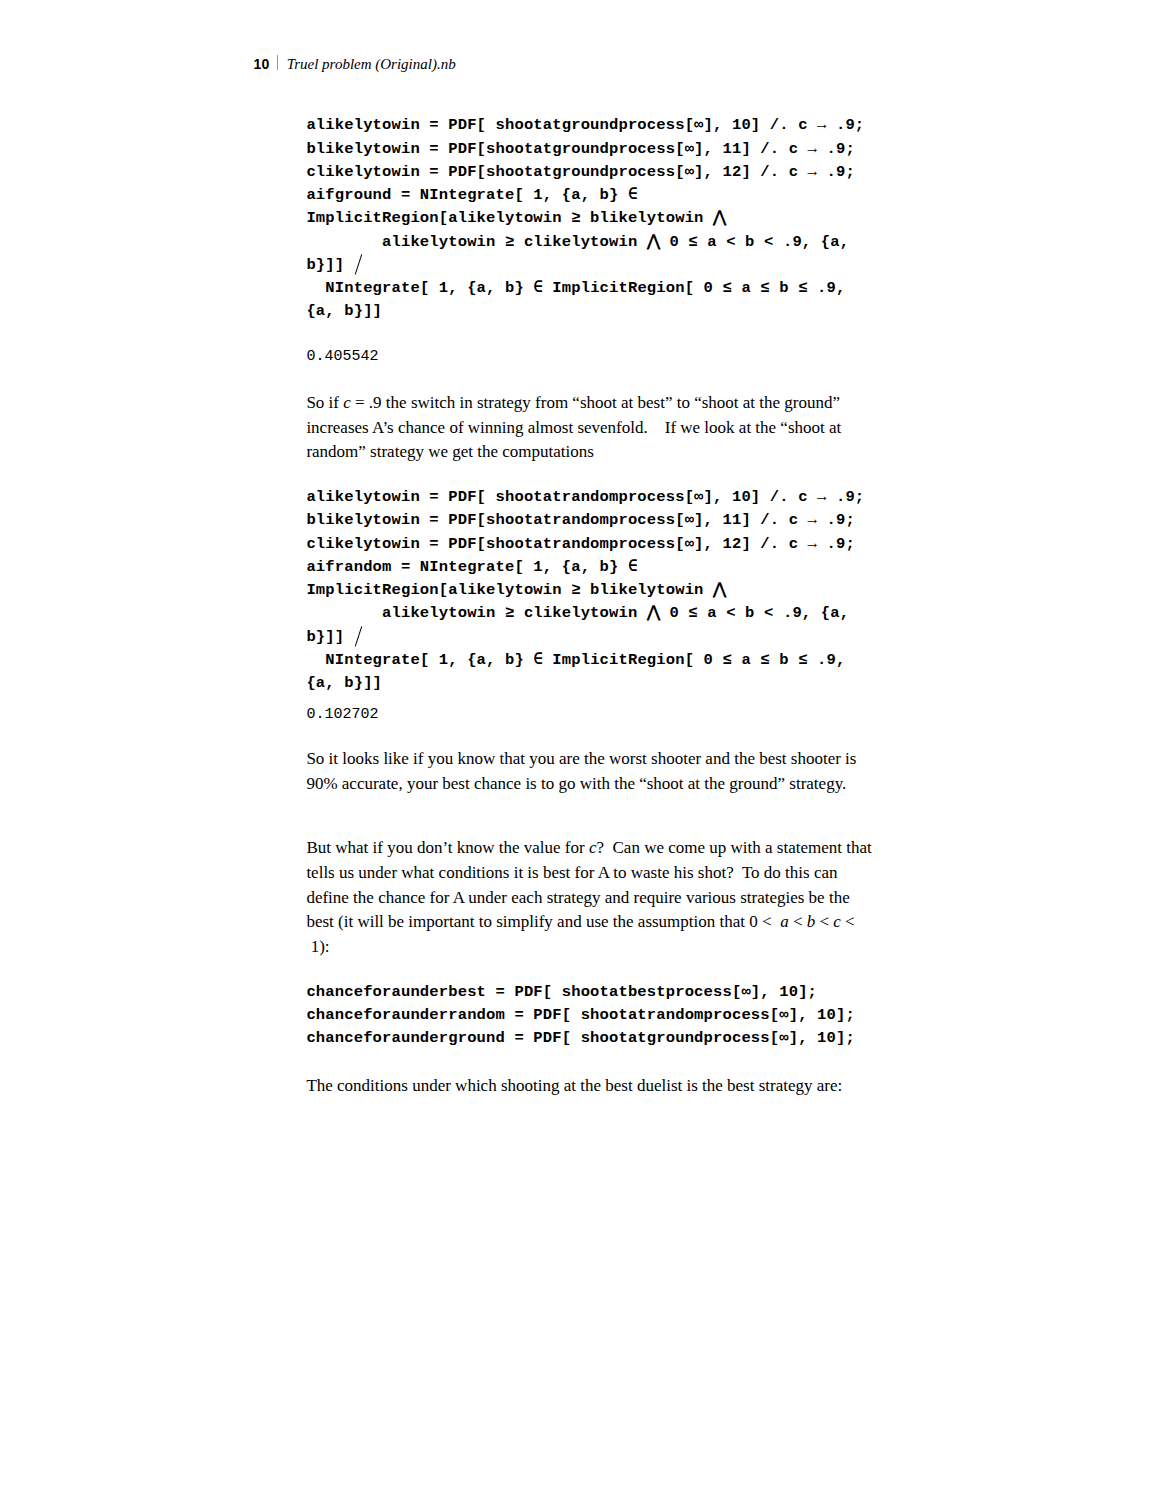10 Truel problem (Original).nb
alikelytowin = PDF[ shootatgroundprocess[∞], 10] /. c → .9;
blikelytowin = PDF[shootatgroundprocess[∞], 11] /. c → .9;
clikelytowin = PDF[shootatgroundprocess[∞], 12] /. c → .9;
aifground = NIntegrate[ 1, {a, b} ∈ ImplicitRegion[alikelytowin ≥ blikelytowin ⋀
        alikelytowin ≥ clikelytowin ⋀ 0 ≤ a < b < .9, {a, b}]] 
  NIntegrate[ 1, {a, b} ∈ ImplicitRegion[ 0 ≤ a ≤ b ≤ .9, {a, b}]]
0.405542
So if c = .9 the switch in strategy from “shoot at best” to “shoot at the ground” increases A’s chance of winning almost sevenfold. If we look at the “shoot at random” strategy we get the computations
alikelytowin = PDF[ shootatrandomprocess[∞], 10] /. c → .9;
blikelytowin = PDF[shootatrandomprocess[∞], 11] /. c → .9;
clikelytowin = PDF[shootatrandomprocess[∞], 12] /. c → .9;
aifrandom = NIntegrate[ 1, {a, b} ∈ ImplicitRegion[alikelytowin ≥ blikelytowin ⋀
        alikelytowin ≥ clikelytowin ⋀ 0 ≤ a < b < .9, {a, b}]] 
  NIntegrate[ 1, {a, b} ∈ ImplicitRegion[ 0 ≤ a ≤ b ≤ .9, {a, b}]]
0.102702
So it looks like if you know that you are the worst shooter and the best shooter is 90% accurate, your best chance is to go with the “shoot at the ground” strategy.
But what if you don’t know the value for c? Can we come up with a statement that tells us under what conditions it is best for A to waste his shot? To do this can define the chance for A under each strategy and require various strategies be the best (it will be important to simplify and use the assumption that 0 < a < b < c < 1):
chanceforaunderbest = PDF[ shootatbestprocess[∞], 10];
chanceforaunderrandom = PDF[ shootatrandomprocess[∞], 10];
chanceforaunderground = PDF[ shootatgroundprocess[∞], 10];
The conditions under which shooting at the best duelist is the best strategy are: